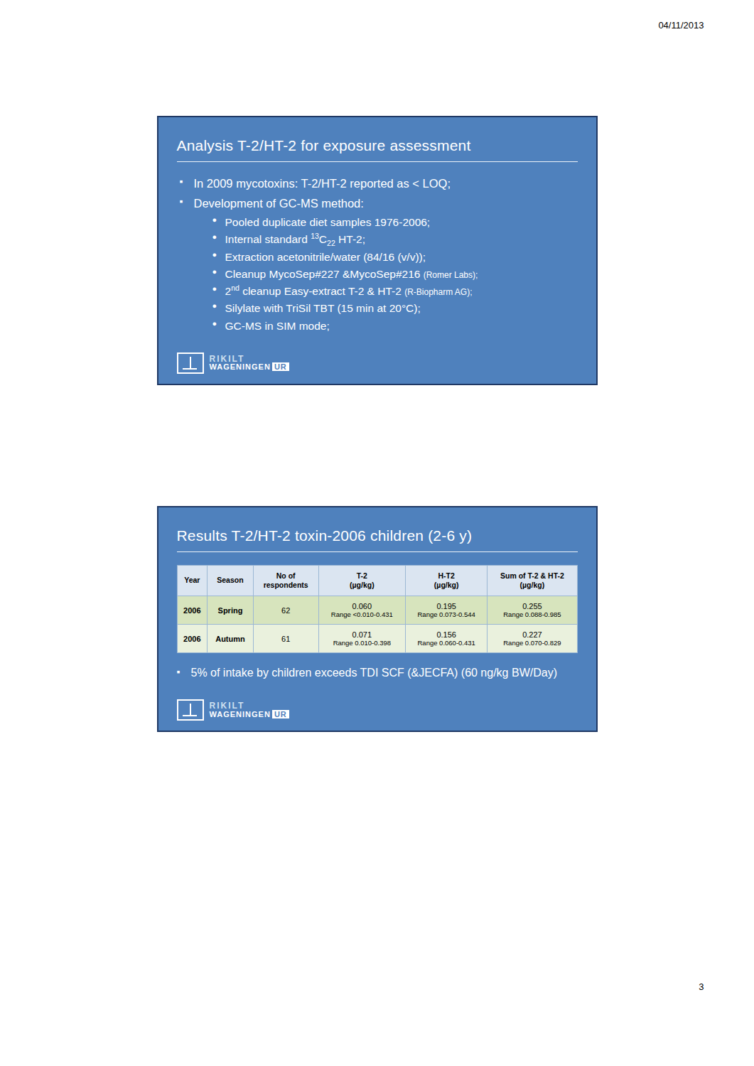04/11/2013
Analysis T-2/HT-2 for exposure assessment
In 2009 mycotoxins: T-2/HT-2 reported as < LOQ;
Development of GC-MS method:
Pooled duplicate diet samples 1976-2006;
Internal standard 13C22 HT-2;
Extraction acetonitrile/water (84/16 (v/v));
Cleanup MycoSep#227 &MycoSep#216 (Romer Labs);
2nd cleanup Easy-extract T-2 & HT-2 (R-Biopharm AG);
Silylate with TriSil TBT (15 min at 20°C);
GC-MS in SIM mode;
RIKILT
WAGENINGENUR
Results T-2/HT-2 toxin-2006 children (2-6 y)
| Year | Season | No of respondents | T-2 (µg/kg) | H-T2 (µg/kg) | Sum of T-2 & HT-2 (µg/kg) |
| --- | --- | --- | --- | --- | --- |
| 2006 | Spring | 62 | 0.060 Range <0.010-0.431 | 0.195 Range 0.073-0.544 | 0.255 Range 0.088-0.985 |
| 2006 | Autumn | 61 | 0.071 Range 0.010-0.398 | 0.156 Range 0.060-0.431 | 0.227 Range 0.070-0.829 |
5% of intake by children exceeds TDI SCF (&JECFA) (60 ng/kg BW/Day)
RIKILT
WAGENINGENUR
3